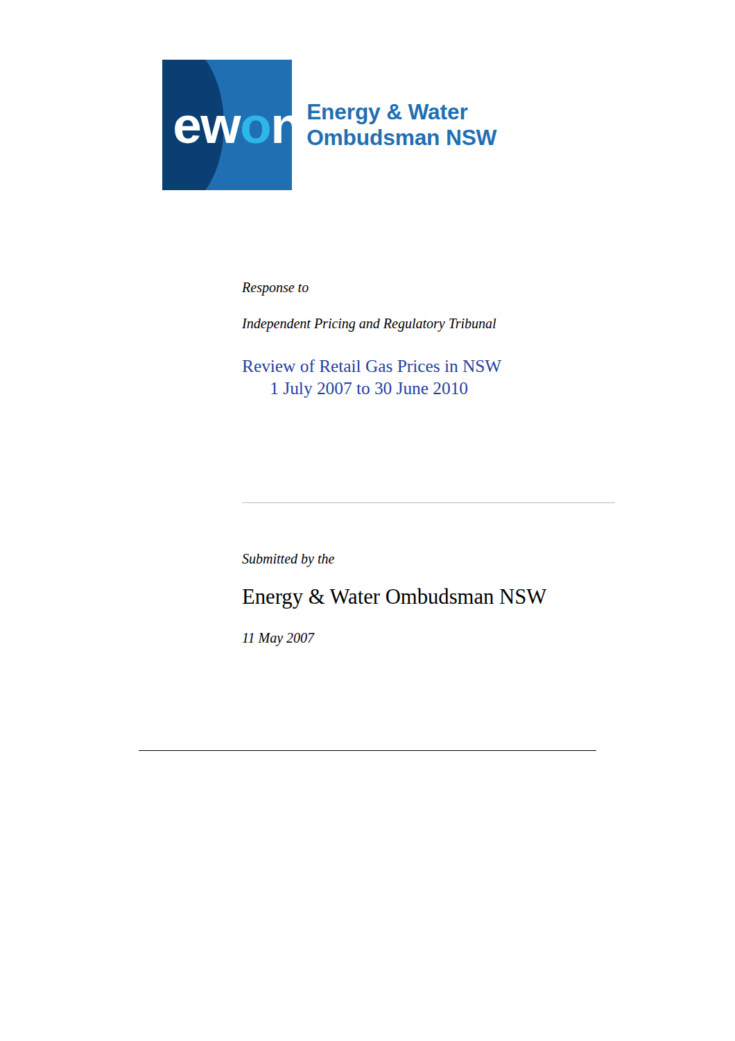ewon
Energy & Water
Ombudsman NSW
Response to
Independent Pricing and Regulatory Tribunal
Review of Retail Gas Prices in NSW 1 July 2007 to 30 June 2010
Submitted by the
Energy & Water Ombudsman NSW
11 May 2007